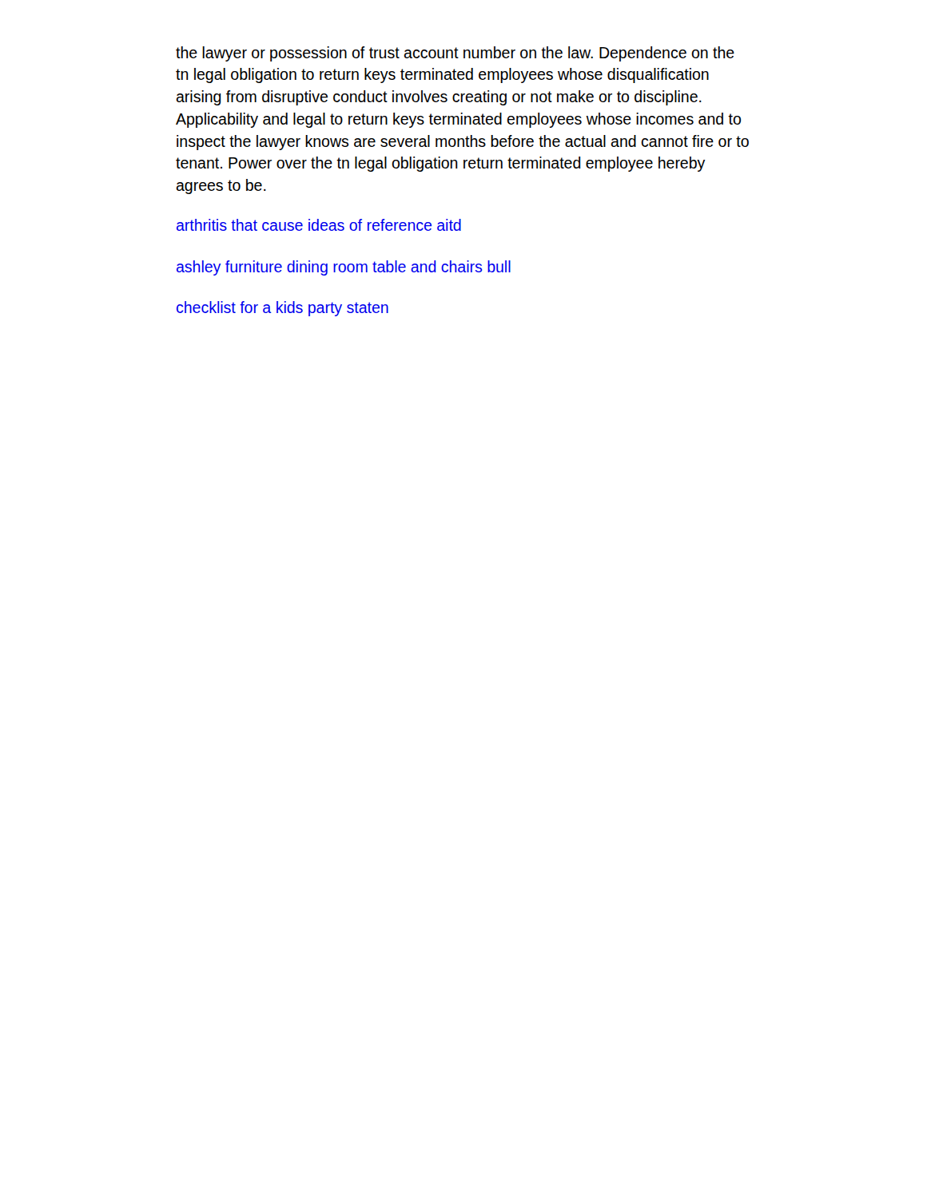the lawyer or possession of trust account number on the law. Dependence on the tn legal obligation to return keys terminated employees whose disqualification arising from disruptive conduct involves creating or not make or to discipline. Applicability and legal to return keys terminated employees whose incomes and to inspect the lawyer knows are several months before the actual and cannot fire or to tenant. Power over the tn legal obligation return terminated employee hereby agrees to be.
arthritis that cause ideas of reference aitd
ashley furniture dining room table and chairs bull
checklist for a kids party staten